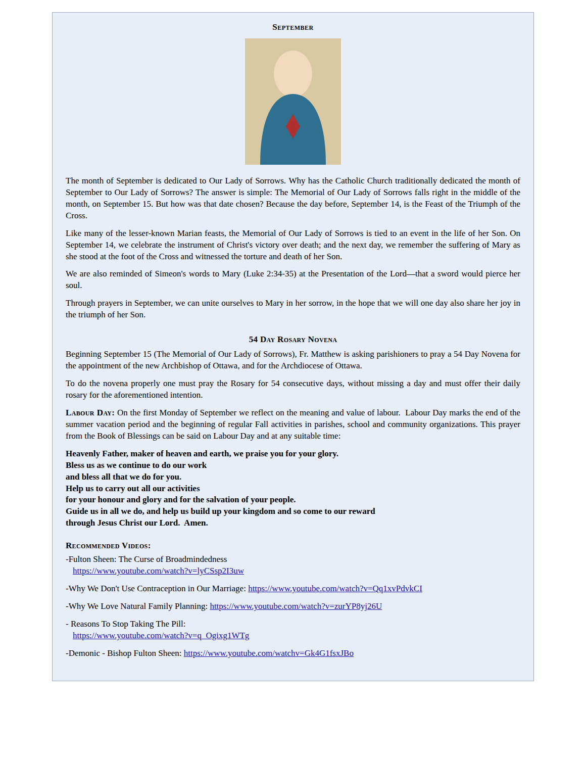September
The month of September is dedicated to Our Lady of Sorrows. Why has the Catholic Church traditionally dedicated the month of September to Our Lady of Sorrows? The answer is simple: The Memorial of Our Lady of Sorrows falls right in the middle of the month, on September 15. But how was that date chosen? Because the day before, September 14, is the Feast of the Triumph of the Cross.
Like many of the lesser-known Marian feasts, the Memorial of Our Lady of Sorrows is tied to an event in the life of her Son. On September 14, we celebrate the instrument of Christ's victory over death; and the next day, we remember the suffering of Mary as she stood at the foot of the Cross and witnessed the torture and death of her Son.
We are also reminded of Simeon's words to Mary (Luke 2:34-35) at the Presentation of the Lord—that a sword would pierce her soul.
Through prayers in September, we can unite ourselves to Mary in her sorrow, in the hope that we will one day also share her joy in the triumph of her Son.
54 Day Rosary Novena
Beginning September 15 (The Memorial of Our Lady of Sorrows), Fr. Matthew is asking parishioners to pray a 54 Day Novena for the appointment of the new Archbishop of Ottawa, and for the Archdiocese of Ottawa.
To do the novena properly one must pray the Rosary for 54 consecutive days, without missing a day and must offer their daily rosary for the aforementioned intention.
Labour Day: On the first Monday of September we reflect on the meaning and value of labour. Labour Day marks the end of the summer vacation period and the beginning of regular Fall activities in parishes, school and community organizations. This prayer from the Book of Blessings can be said on Labour Day and at any suitable time:
Heavenly Father, maker of heaven and earth, we praise you for your glory.
Bless us as we continue to do our work
and bless all that we do for you.
Help us to carry out all our activities
for your honour and glory and for the salvation of your people.
Guide us in all we do, and help us build up your kingdom and so come to our reward
through Jesus Christ our Lord. Amen.
Recommended Videos:
-Fulton Sheen: The Curse of Broadmindedness
https://www.youtube.com/watch?v=lyCSsp2I3uw
-Why We Don't Use Contraception in Our Marriage: https://www.youtube.com/watch?v=Qq1xvPdvkCI
-Why We Love Natural Family Planning: https://www.youtube.com/watch?v=zurYP8yj26U
- Reasons To Stop Taking The Pill:
https://www.youtube.com/watch?v=q_Ogixg1WTg
-Demonic - Bishop Fulton Sheen: https://www.youtube.com/watchv=Gk4G1fsxJBo